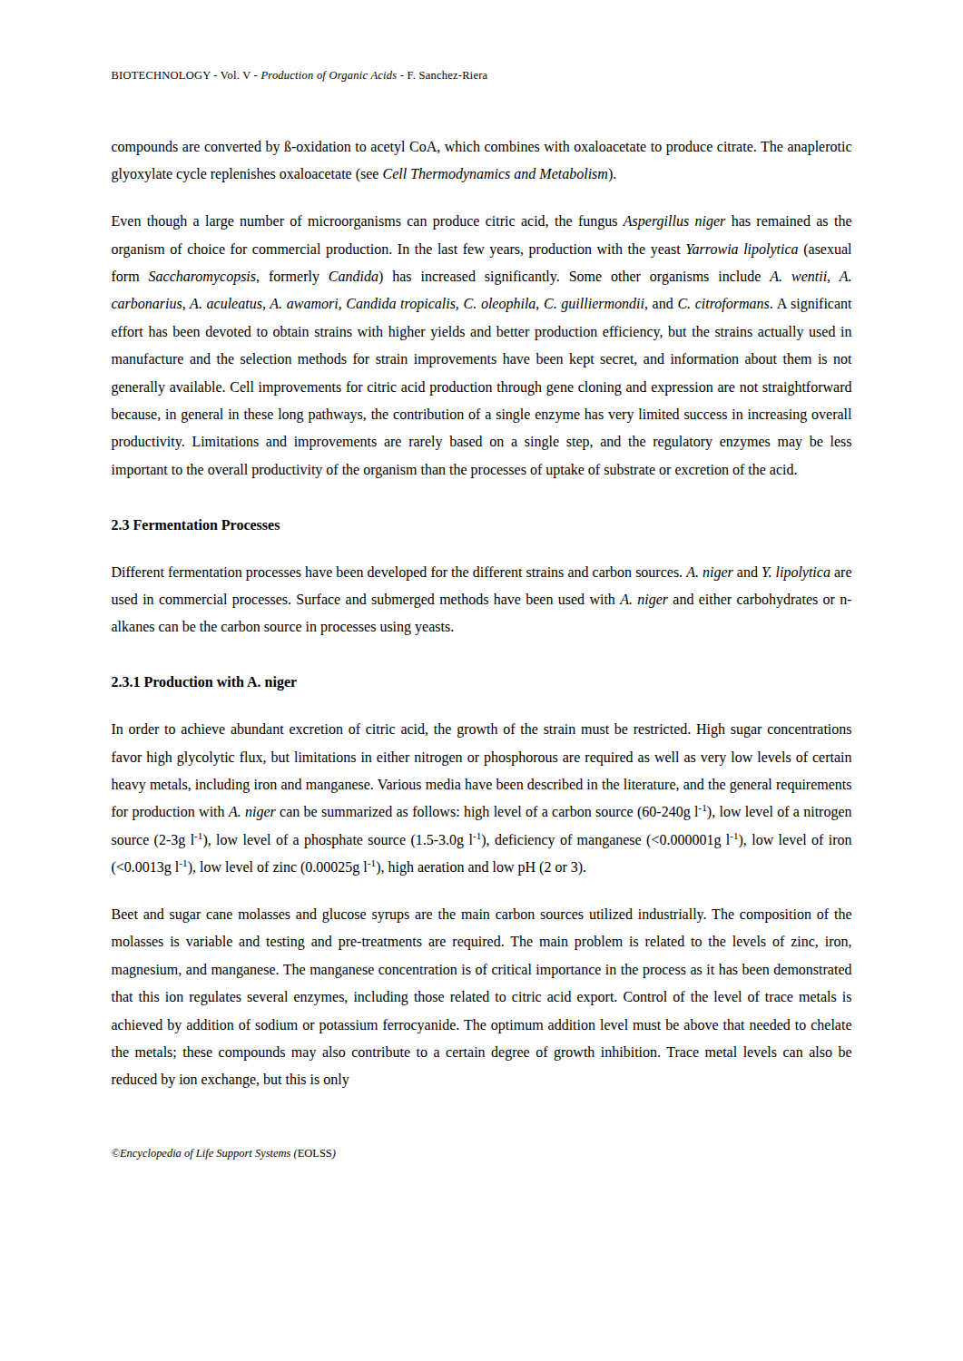BIOTECHNOLOGY - Vol. V - Production of Organic Acids - F. Sanchez-Riera
compounds are converted by ß-oxidation to acetyl CoA, which combines with oxaloacetate to produce citrate. The anaplerotic glyoxylate cycle replenishes oxaloacetate (see Cell Thermodynamics and Metabolism).
Even though a large number of microorganisms can produce citric acid, the fungus Aspergillus niger has remained as the organism of choice for commercial production. In the last few years, production with the yeast Yarrowia lipolytica (asexual form Saccharomycopsis, formerly Candida) has increased significantly. Some other organisms include A. wentii, A. carbonarius, A. aculeatus, A. awamori, Candida tropicalis, C. oleophila, C. guilliermondii, and C. citroformans. A significant effort has been devoted to obtain strains with higher yields and better production efficiency, but the strains actually used in manufacture and the selection methods for strain improvements have been kept secret, and information about them is not generally available. Cell improvements for citric acid production through gene cloning and expression are not straightforward because, in general in these long pathways, the contribution of a single enzyme has very limited success in increasing overall productivity. Limitations and improvements are rarely based on a single step, and the regulatory enzymes may be less important to the overall productivity of the organism than the processes of uptake of substrate or excretion of the acid.
2.3 Fermentation Processes
Different fermentation processes have been developed for the different strains and carbon sources. A. niger and Y. lipolytica are used in commercial processes. Surface and submerged methods have been used with A. niger and either carbohydrates or n-alkanes can be the carbon source in processes using yeasts.
2.3.1 Production with A. niger
In order to achieve abundant excretion of citric acid, the growth of the strain must be restricted. High sugar concentrations favor high glycolytic flux, but limitations in either nitrogen or phosphorous are required as well as very low levels of certain heavy metals, including iron and manganese. Various media have been described in the literature, and the general requirements for production with A. niger can be summarized as follows: high level of a carbon source (60-240g l-1), low level of a nitrogen source (2-3g l-1), low level of a phosphate source (1.5-3.0g l-1), deficiency of manganese (<0.000001g l-1), low level of iron (<0.0013g l-1), low level of zinc (0.00025g l-1), high aeration and low pH (2 or 3).
Beet and sugar cane molasses and glucose syrups are the main carbon sources utilized industrially. The composition of the molasses is variable and testing and pre-treatments are required. The main problem is related to the levels of zinc, iron, magnesium, and manganese. The manganese concentration is of critical importance in the process as it has been demonstrated that this ion regulates several enzymes, including those related to citric acid export. Control of the level of trace metals is achieved by addition of sodium or potassium ferrocyanide. The optimum addition level must be above that needed to chelate the metals; these compounds may also contribute to a certain degree of growth inhibition. Trace metal levels can also be reduced by ion exchange, but this is only
©Encyclopedia of Life Support Systems (EOLSS)